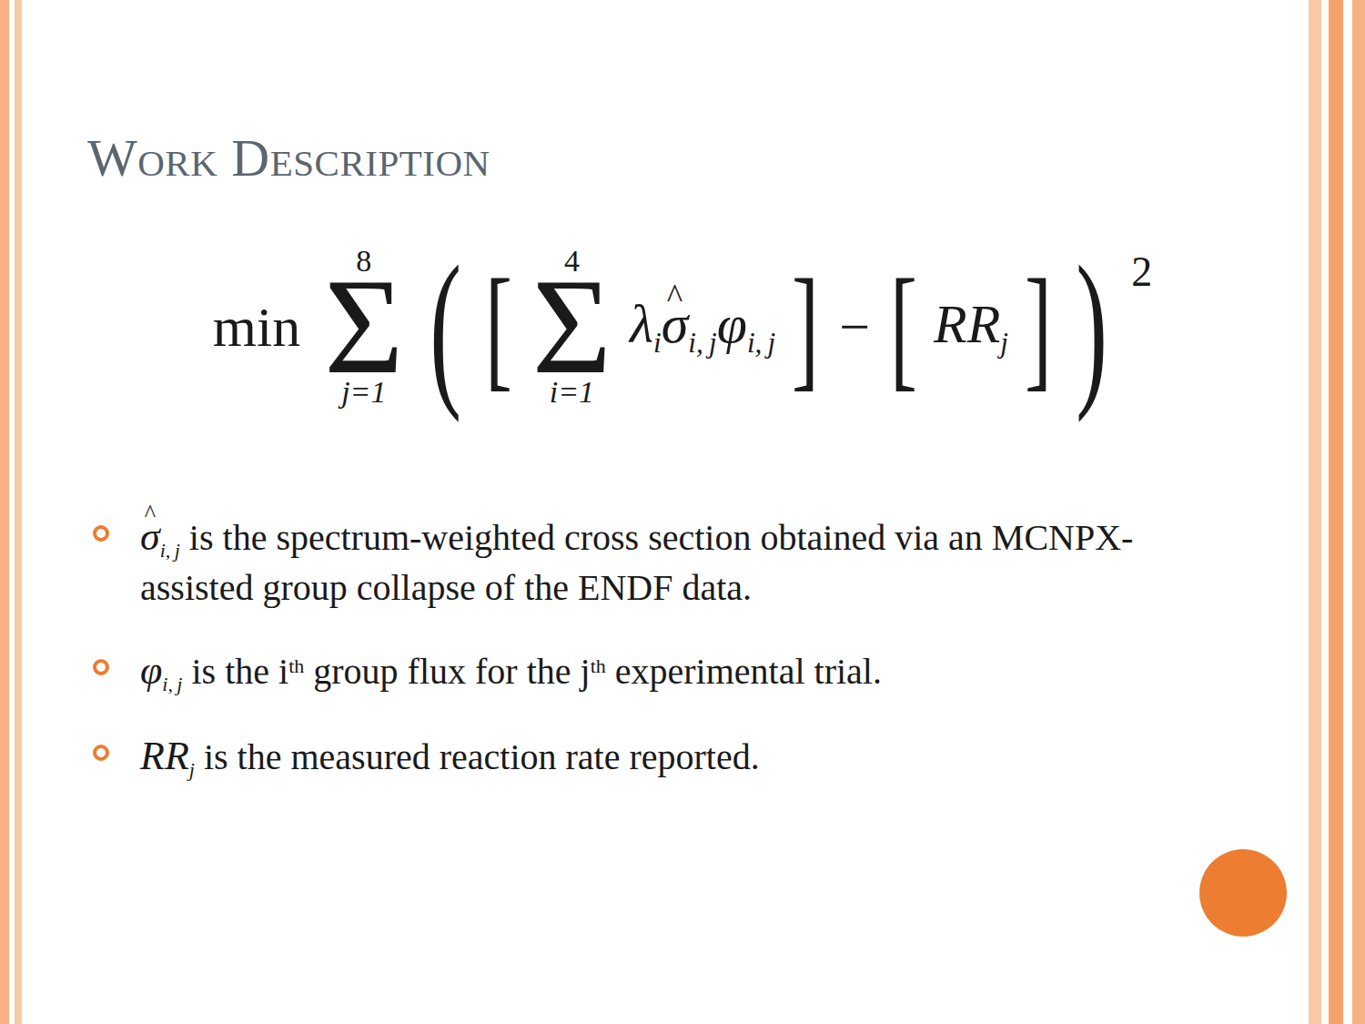Work Description
min 8 Σ j=1 ( [ 4 Σ i=1 λi^σi, jφi, j ] − [ RRj ] ) 2
^σi, j is the spectrum-weighted cross section obtained via an MCNPX-assisted group collapse of the ENDF data.
φi, j is the ith group flux for the jth experimental trial.
RRj is the measured reaction rate reported.